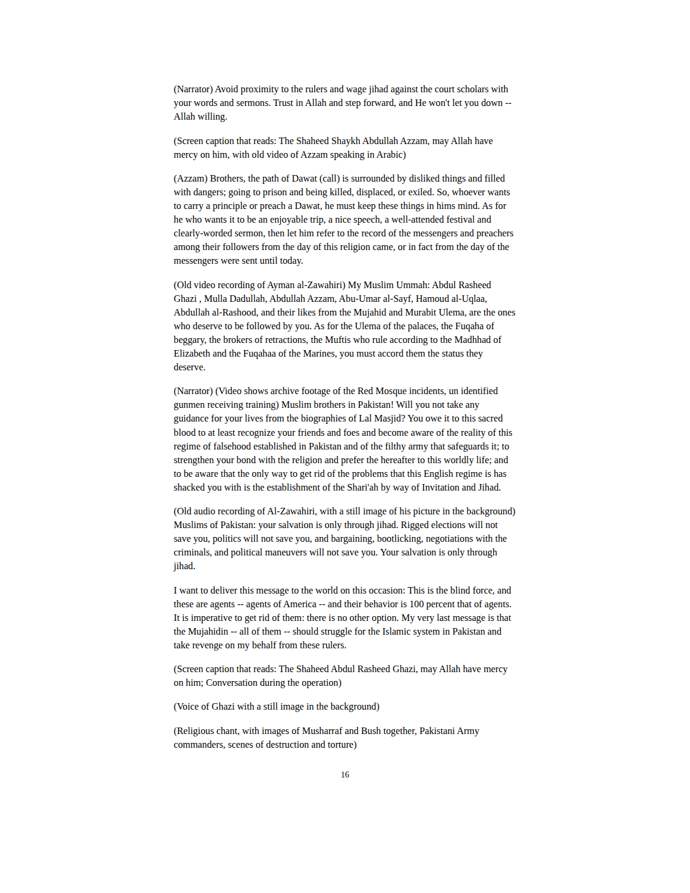(Narrator) Avoid proximity to the rulers and wage jihad against the court scholars with your words and sermons. Trust in Allah and step forward, and He won't let you down -- Allah willing.
(Screen caption that reads: The Shaheed Shaykh Abdullah Azzam, may Allah have mercy on him, with old video of Azzam speaking in Arabic)
(Azzam) Brothers, the path of Dawat (call) is surrounded by disliked things and filled with dangers; going to prison and being killed, displaced, or exiled. So, whoever wants to carry a principle or preach a Dawat, he must keep these things in hims mind. As for he who wants it to be an enjoyable trip, a nice speech, a well-attended festival and clearly-worded sermon, then let him refer to the record of the messengers and preachers among their followers from the day of this religion came, or in fact from the day of the messengers were sent until today.
(Old video recording of Ayman al-Zawahiri) My Muslim Ummah: Abdul Rasheed Ghazi , Mulla Dadullah, Abdullah Azzam, Abu-Umar al-Sayf, Hamoud al-Uqlaa, Abdullah al-Rashood, and their likes from the Mujahid and Murabit Ulema, are the ones who deserve to be followed by you. As for the Ulema of the palaces, the Fuqaha of beggary, the brokers of retractions, the Muftis who rule according to the Madhhad of Elizabeth and the Fuqahaa of the Marines, you must accord them the status they deserve.
(Narrator) (Video shows archive footage of the Red Mosque incidents, un identified gunmen receiving training) Muslim brothers in Pakistan! Will you not take any guidance for your lives from the biographies of Lal Masjid? You owe it to this sacred blood to at least recognize your friends and foes and become aware of the reality of this regime of falsehood established in Pakistan and of the filthy army that safeguards it; to strengthen your bond with the religion and prefer the hereafter to this worldly life; and to be aware that the only way to get rid of the problems that this English regime is has shacked you with is the establishment of the Shari'ah by way of Invitation and Jihad.
(Old audio recording of Al-Zawahiri, with a still image of his picture in the background) Muslims of Pakistan: your salvation is only through jihad. Rigged elections will not save you, politics will not save you, and bargaining, bootlicking, negotiations with the criminals, and political maneuvers will not save you. Your salvation is only through jihad.
I want to deliver this message to the world on this occasion: This is the blind force, and these are agents -- agents of America -- and their behavior is 100 percent that of agents. It is imperative to get rid of them: there is no other option. My very last message is that the Mujahidin -- all of them -- should struggle for the Islamic system in Pakistan and take revenge on my behalf from these rulers.
(Screen caption that reads: The Shaheed Abdul Rasheed Ghazi, may Allah have mercy on him; Conversation during the operation)
(Voice of Ghazi with a still image in the background)
(Religious chant, with images of Musharraf and Bush together, Pakistani Army commanders, scenes of destruction and torture)
16